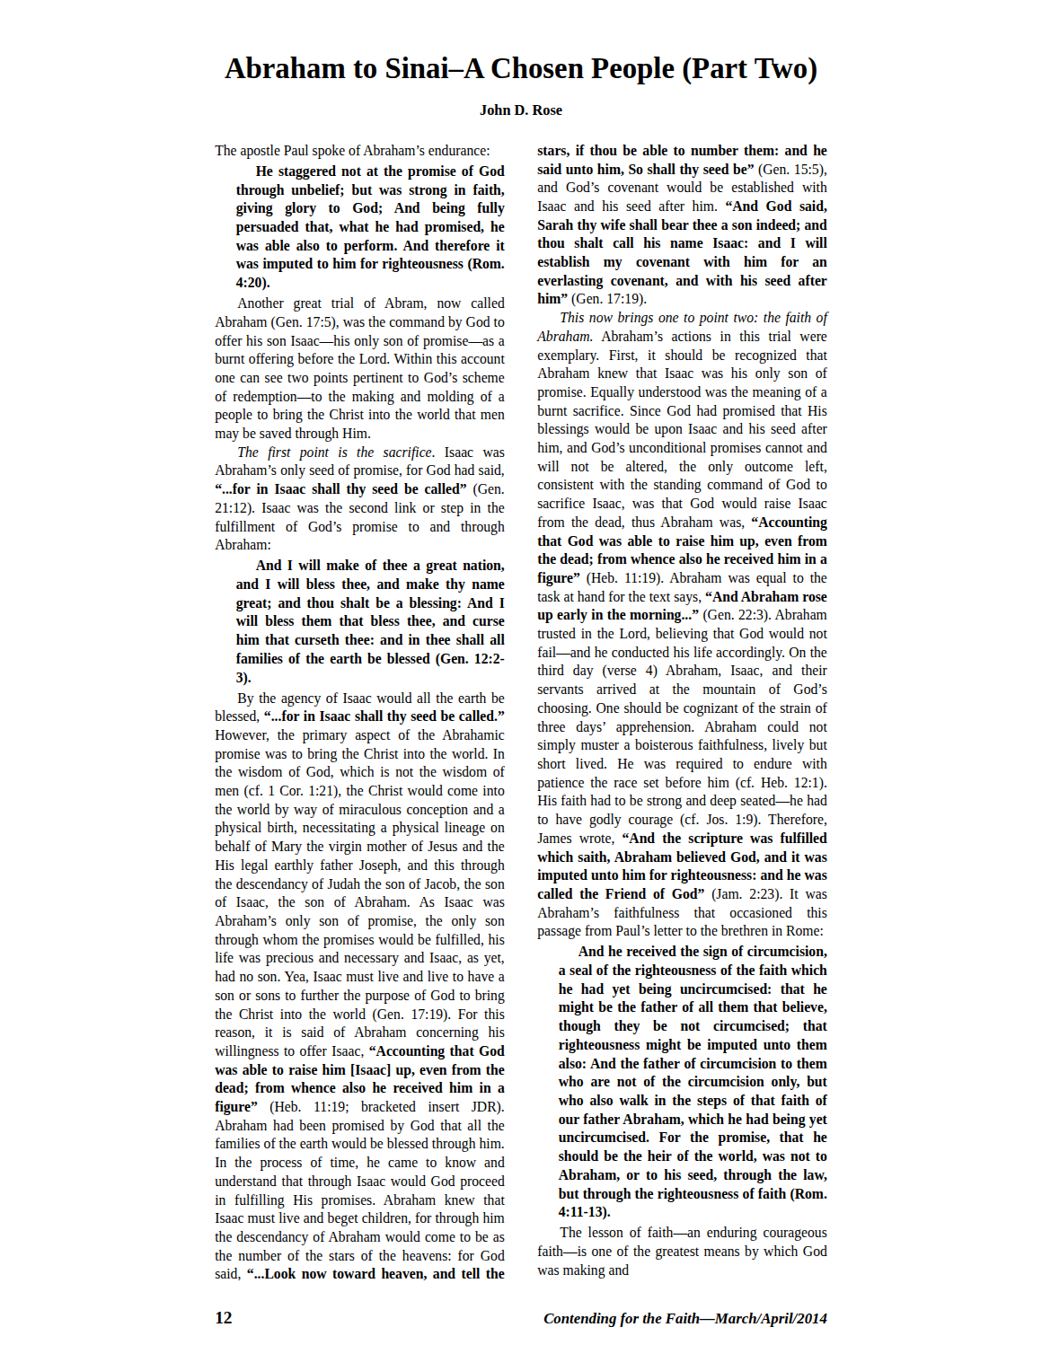Abraham to Sinai–A Chosen People (Part Two)
John D. Rose
The apostle Paul spoke of Abraham’s endurance:
He staggered not at the promise of God through unbelief; but was strong in faith, giving glory to God; And being fully persuaded that, what he had promised, he was able also to perform. And therefore it was imputed to him for righteousness (Rom. 4:20).
Another great trial of Abram, now called Abraham (Gen. 17:5), was the command by God to offer his son Isaac—his only son of promise—as a burnt offering before the Lord. Within this account one can see two points pertinent to God’s scheme of redemption—to the making and molding of a people to bring the Christ into the world that men may be saved through Him.
The first point is the sacrifice. Isaac was Abraham’s only seed of promise, for God had said, “...for in Isaac shall thy seed be called” (Gen. 21:12). Isaac was the second link or step in the fulfillment of God’s promise to and through Abraham:
And I will make of thee a great nation, and I will bless thee, and make thy name great; and thou shalt be a blessing: And I will bless them that bless thee, and curse him that curseth thee: and in thee shall all families of the earth be blessed (Gen. 12:2-3).
By the agency of Isaac would all the earth be blessed, “...for in Isaac shall thy seed be called.” However, the primary aspect of the Abrahamic promise was to bring the Christ into the world. In the wisdom of God, which is not the wisdom of men (cf. 1 Cor. 1:21), the Christ would come into the world by way of miraculous conception and a physical birth, necessitating a physical lineage on behalf of Mary the virgin mother of Jesus and the His legal earthly father Joseph, and this through the descendancy of Judah the son of Jacob, the son of Isaac, the son of Abraham. As Isaac was Abraham’s only son of promise, the only son through whom the promises would be fulfilled, his life was precious and necessary and Isaac, as yet, had no son. Yea, Isaac must live and live to have a son or sons to further the purpose of God to bring the Christ into the world (Gen. 17:19). For this reason, it is said of Abraham concerning his willingness to offer Isaac, “Accounting that God was able to raise him [Isaac] up, even from the dead; from whence also he received him in a figure” (Heb. 11:19; bracketed insert JDR). Abraham had been promised by God that all the families of the earth would be blessed through him. In the process of time, he came to know and understand that through Isaac would God proceed in fulfilling His promises. Abraham knew that Isaac must live and beget children, for through him the descendancy of Abraham would come to be as the number of the stars of the heavens: for God said, “...Look now toward heaven, and tell the stars, if thou be able to number them: and he said unto him, So shall thy seed be” (Gen. 15:5), and God’s covenant would be established with Isaac and his seed after him. “And God said, Sarah thy wife shall bear thee a son indeed; and thou shalt call his name Isaac: and I will establish my covenant with him for an everlasting covenant, and with his seed after him” (Gen. 17:19).
This now brings one to point two: the faith of Abraham. Abraham’s actions in this trial were exemplary. First, it should be recognized that Abraham knew that Isaac was his only son of promise. Equally understood was the meaning of a burnt sacrifice. Since God had promised that His blessings would be upon Isaac and his seed after him, and God’s unconditional promises cannot and will not be altered, the only outcome left, consistent with the standing command of God to sacrifice Isaac, was that God would raise Isaac from the dead, thus Abraham was, “Accounting that God was able to raise him up, even from the dead; from whence also he received him in a figure” (Heb. 11:19). Abraham was equal to the task at hand for the text says, “And Abraham rose up early in the morning...” (Gen. 22:3). Abraham trusted in the Lord, believing that God would not fail—and he conducted his life accordingly. On the third day (verse 4) Abraham, Isaac, and their servants arrived at the mountain of God’s choosing. One should be cognizant of the strain of three days’ apprehension. Abraham could not simply muster a boisterous faithfulness, lively but short lived. He was required to endure with patience the race set before him (cf. Heb. 12:1). His faith had to be strong and deep seated—he had to have godly courage (cf. Jos. 1:9). Therefore, James wrote, “And the scripture was fulfilled which saith, Abraham believed God, and it was imputed unto him for righteousness: and he was called the Friend of God” (Jam. 2:23). It was Abraham’s faithfulness that occasioned this passage from Paul’s letter to the brethren in Rome:
And he received the sign of circumcision, a seal of the righteousness of the faith which he had yet being uncircumcised: that he might be the father of all them that believe, though they be not circumcised; that righteousness might be imputed unto them also: And the father of circumcision to them who are not of the circumcision only, but who also walk in the steps of that faith of our father Abraham, which he had being yet uncircumcised. For the promise, that he should be the heir of the world, was not to Abraham, or to his seed, through the law, but through the righteousness of faith (Rom. 4:11-13).
The lesson of faith—an enduring courageous faith—is one of the greatest means by which God was making and
12 Contending for the Faith—March/April/2014